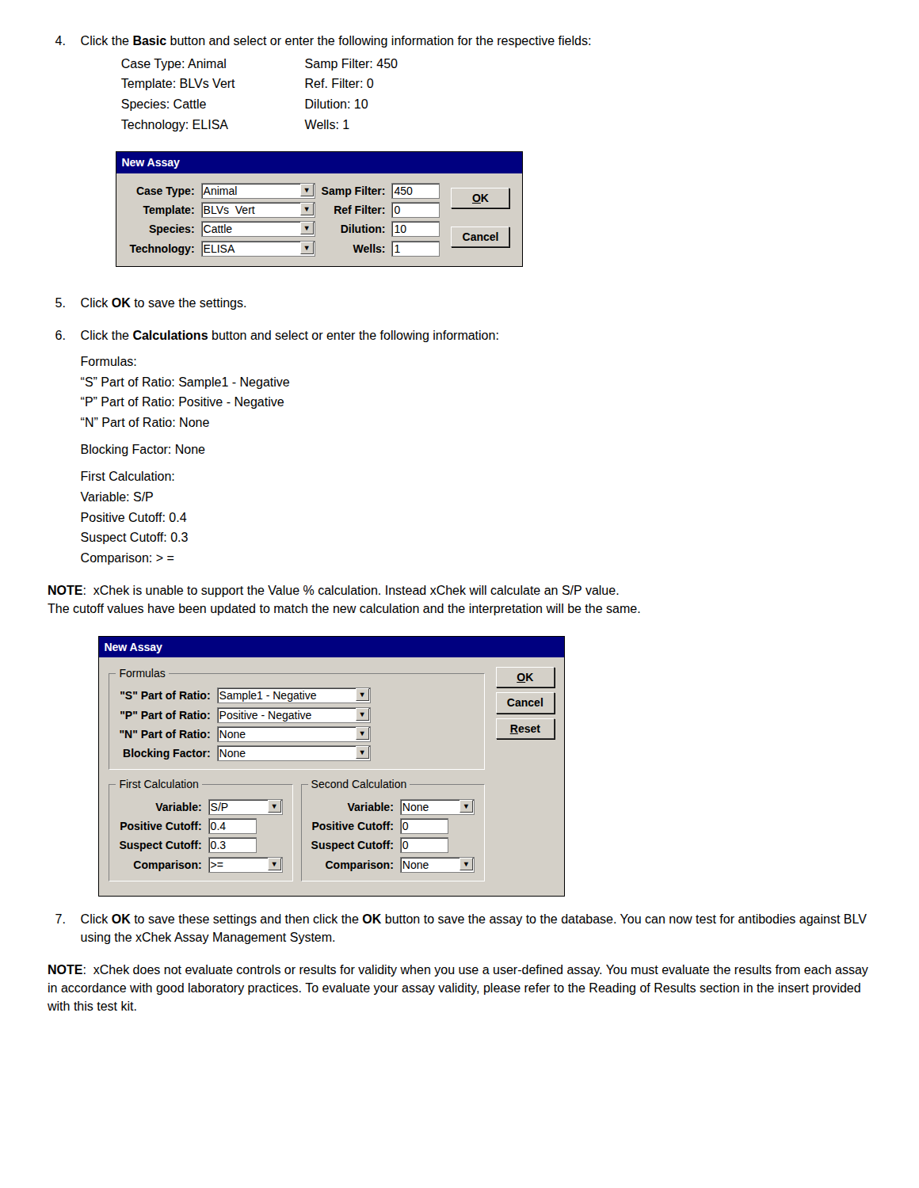4. Click the Basic button and select or enter the following information for the respective fields:
Case Type: Animal
Samp Filter: 450
Template: BLVs Vert
Ref. Filter: 0
Species: Cattle
Dilution: 10
Technology: ELISA
Wells: 1
New Assay
| Case Type: | Animal | Samp Filter: | 450 | O K |
| Template: | BLVs Vert | Ref Filter: | 0 |
| Species: | Cattle | Dilution: | 10 | Cancel |
| Technology: | ELISA | Wells: | 1 |
5. Click OK to save the settings.
6. Click the Calculations button and select or enter the following information:
Formulas:
“S” Part of Ratio: Sample1 - Negative
“P” Part of Ratio: Positive - Negative
“N” Part of Ratio: None
Blocking Factor: None
First Calculation:
Variable: S/P
Positive Cutoff: 0.4
Suspect Cutoff: 0.3
Comparison: > =
NOTE: xChek is unable to support the Value % calculation. Instead xChek will calculate an S/P value.
The cutoff values have been updated to match the new calculation and the interpretation will be the same.
New Assay
Formulas
| "S" Part of Ratio: | Sample1 - Negative |
| "P" Part of Ratio: | Positive - Negative |
| "N" Part of Ratio: | None |
| Blocking Factor: | None |
First Calculation
| Variable: | S/P |
| Positive Cutoff: | 0.4 |
| Suspect Cutoff: | 0.3 |
| Comparison: | >= |
Second Calculation
| Variable: | None |
| Positive Cutoff: | 0 |
| Suspect Cutoff: | 0 |
| Comparison: | None |
OK Cancel Reset
7. Click OK to save these settings and then click the OK button to save the assay to the database. You can now test for antibodies against BLV using the xChek Assay Management System.
NOTE: xChek does not evaluate controls or results for validity when you use a user-defined assay. You must evaluate the results from each assay in accordance with good laboratory practices. To evaluate your assay validity, please refer to the Reading of Results section in the insert provided with this test kit.